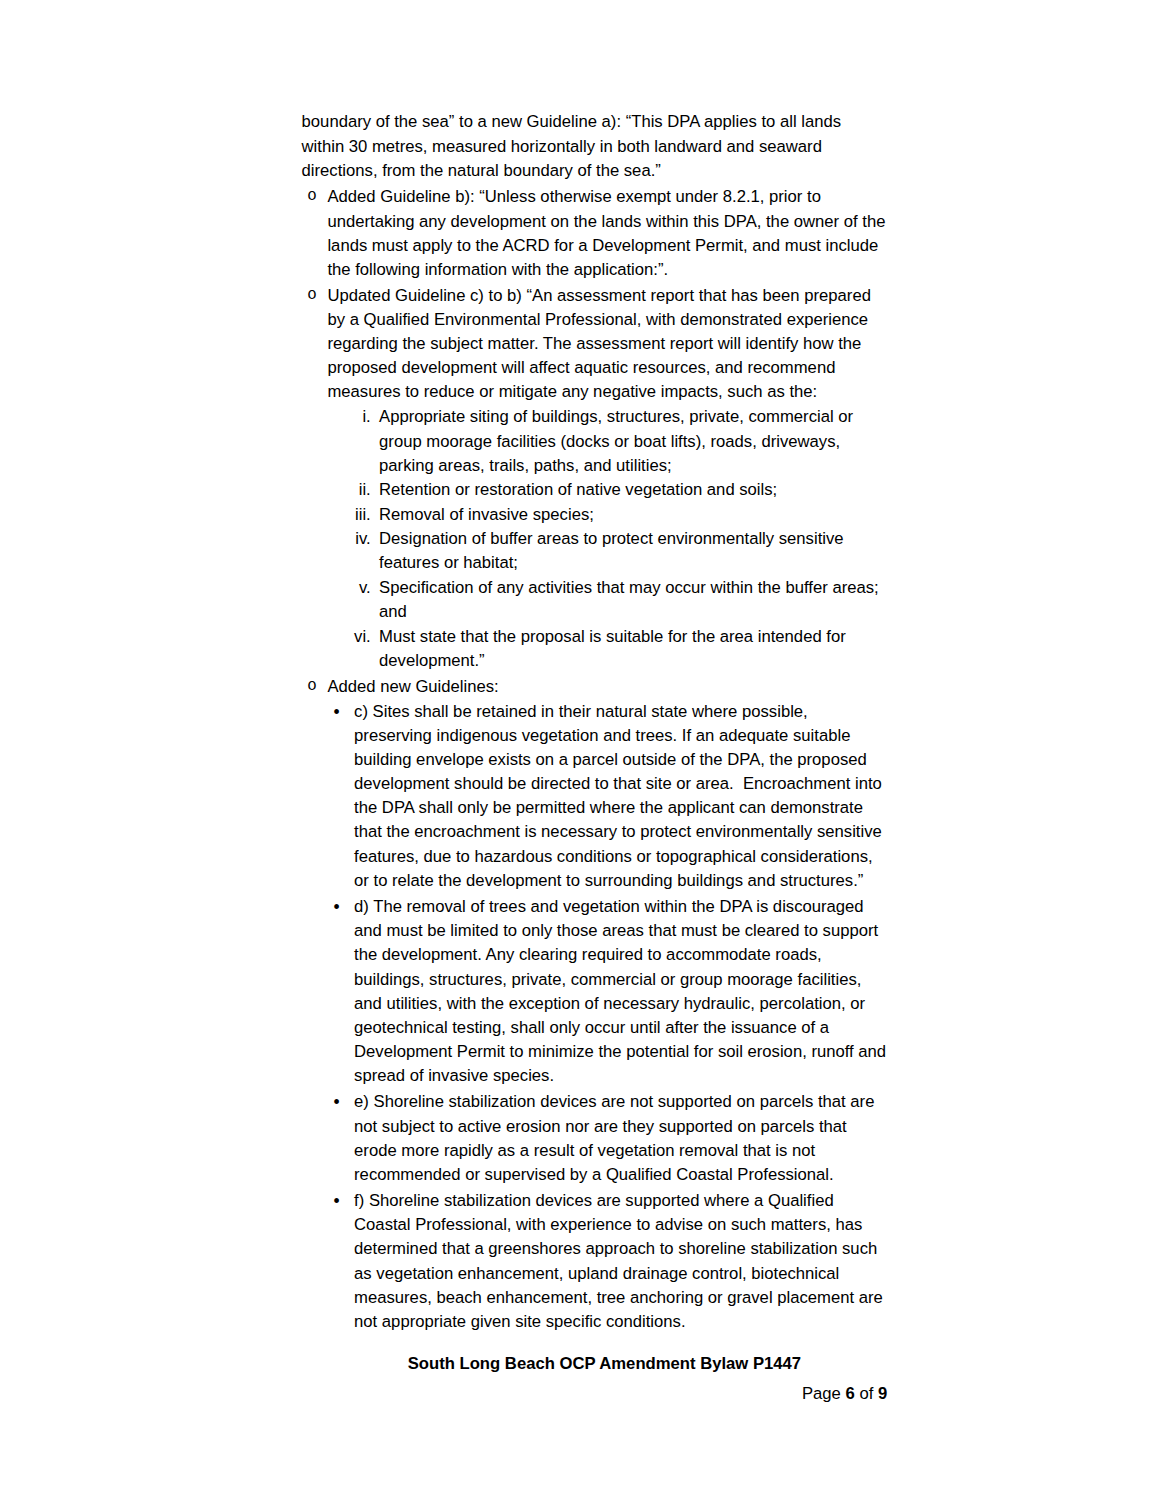boundary of the sea” to a new Guideline a): “This DPA applies to all lands within 30 metres, measured horizontally in both landward and seaward directions, from the natural boundary of the sea.”
Added Guideline b): “Unless otherwise exempt under 8.2.1, prior to undertaking any development on the lands within this DPA, the owner of the lands must apply to the ACRD for a Development Permit, and must include the following information with the application:”.
Updated Guideline c) to b) “An assessment report that has been prepared by a Qualified Environmental Professional, with demonstrated experience regarding the subject matter. The assessment report will identify how the proposed development will affect aquatic resources, and recommend measures to reduce or mitigate any negative impacts, such as the:
Appropriate siting of buildings, structures, private, commercial or group moorage facilities (docks or boat lifts), roads, driveways, parking areas, trails, paths, and utilities;
Retention or restoration of native vegetation and soils;
Removal of invasive species;
Designation of buffer areas to protect environmentally sensitive features or habitat;
Specification of any activities that may occur within the buffer areas; and
Must state that the proposal is suitable for the area intended for development.”
Added new Guidelines:
c) Sites shall be retained in their natural state where possible, preserving indigenous vegetation and trees. If an adequate suitable building envelope exists on a parcel outside of the DPA, the proposed development should be directed to that site or area. Encroachment into the DPA shall only be permitted where the applicant can demonstrate that the encroachment is necessary to protect environmentally sensitive features, due to hazardous conditions or topographical considerations, or to relate the development to surrounding buildings and structures.”
d) The removal of trees and vegetation within the DPA is discouraged and must be limited to only those areas that must be cleared to support the development. Any clearing required to accommodate roads, buildings, structures, private, commercial or group moorage facilities, and utilities, with the exception of necessary hydraulic, percolation, or geotechnical testing, shall only occur until after the issuance of a Development Permit to minimize the potential for soil erosion, runoff and spread of invasive species.
e) Shoreline stabilization devices are not supported on parcels that are not subject to active erosion nor are they supported on parcels that erode more rapidly as a result of vegetation removal that is not recommended or supervised by a Qualified Coastal Professional.
f) Shoreline stabilization devices are supported where a Qualified Coastal Professional, with experience to advise on such matters, has determined that a greenshores approach to shoreline stabilization such as vegetation enhancement, upland drainage control, biotechnical measures, beach enhancement, tree anchoring or gravel placement are not appropriate given site specific conditions.
South Long Beach OCP Amendment Bylaw P1447
Page 6 of 9